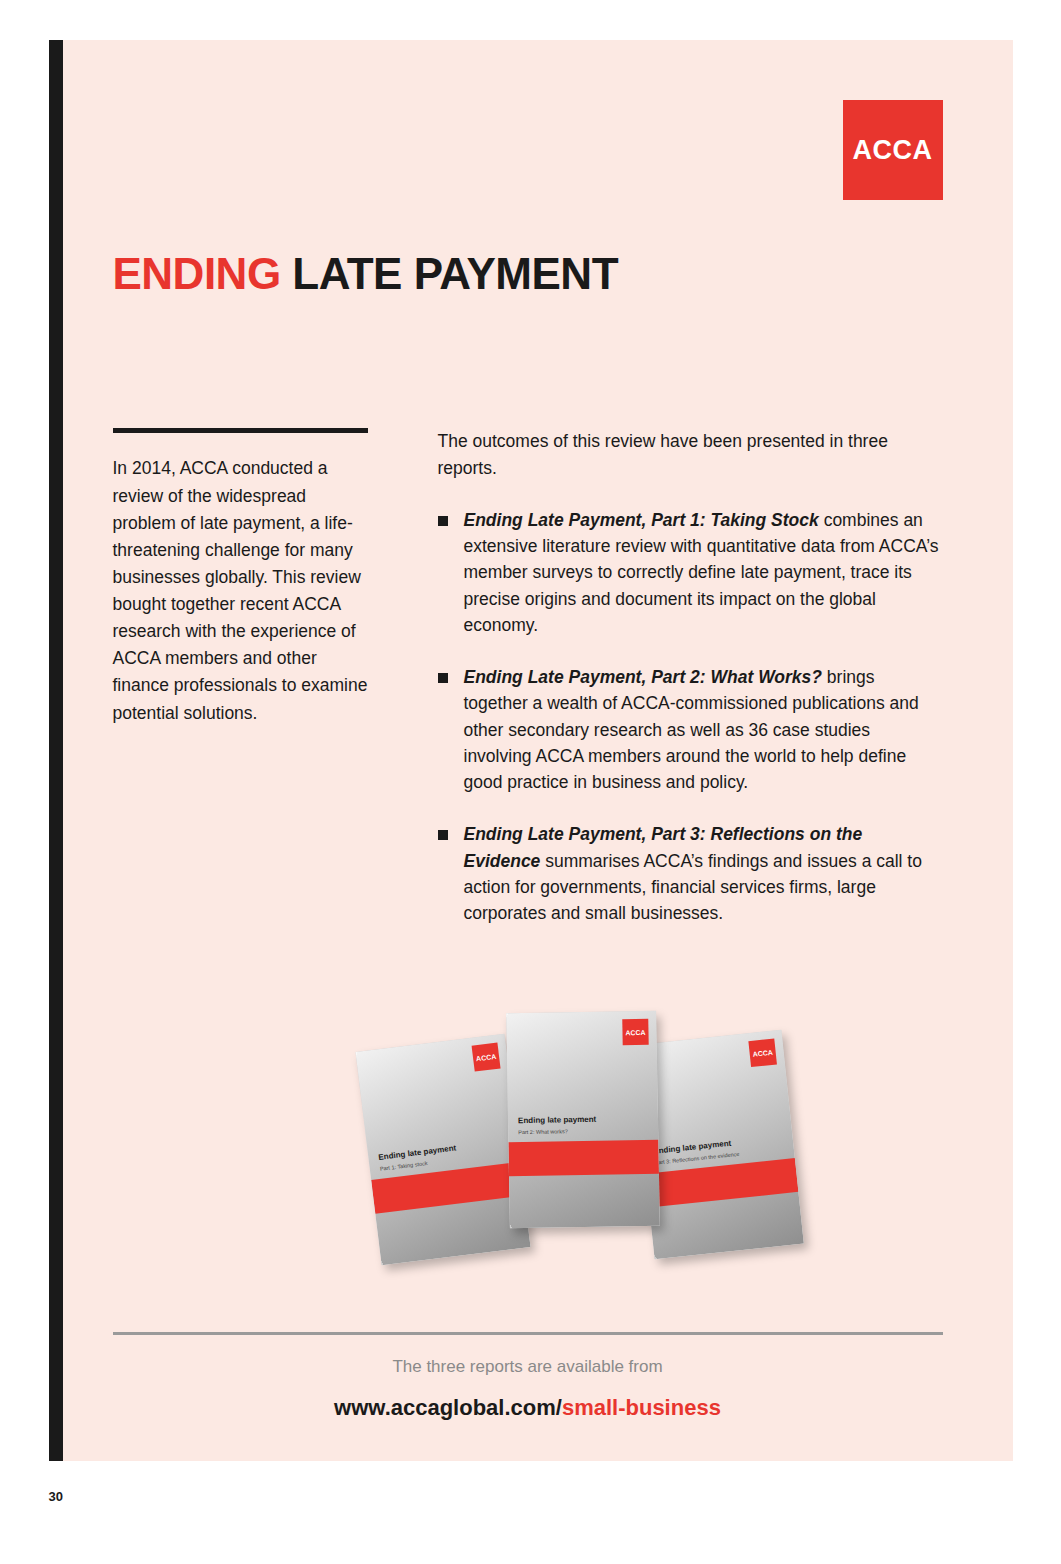ACCA
ENDING LATE PAYMENT
In 2014, ACCA conducted a review of the widespread problem of late payment, a life-threatening challenge for many businesses globally. This review bought together recent ACCA research with the experience of ACCA members and other finance professionals to examine potential solutions.
The outcomes of this review have been presented in three reports.
Ending Late Payment, Part 1: Taking Stock combines an extensive literature review with quantitative data from ACCA’s member surveys to correctly define late payment, trace its precise origins and document its impact on the global economy.
Ending Late Payment, Part 2: What Works? brings together a wealth of ACCA-commissioned publications and other secondary research as well as 36 case studies involving ACCA members around the world to help define good practice in business and policy.
Ending Late Payment, Part 3: Reflections on the Evidence summarises ACCA’s findings and issues a call to action for governments, financial services firms, large corporates and small businesses.
ACCA
Ending late paymentPart 1: Taking stock
ACCA
Ending late paymentPart 2: What works?
ACCA
Ending late paymentPart 3: Reflections on the evidence
The three reports are available from
www.accaglobal.com/small-business
30